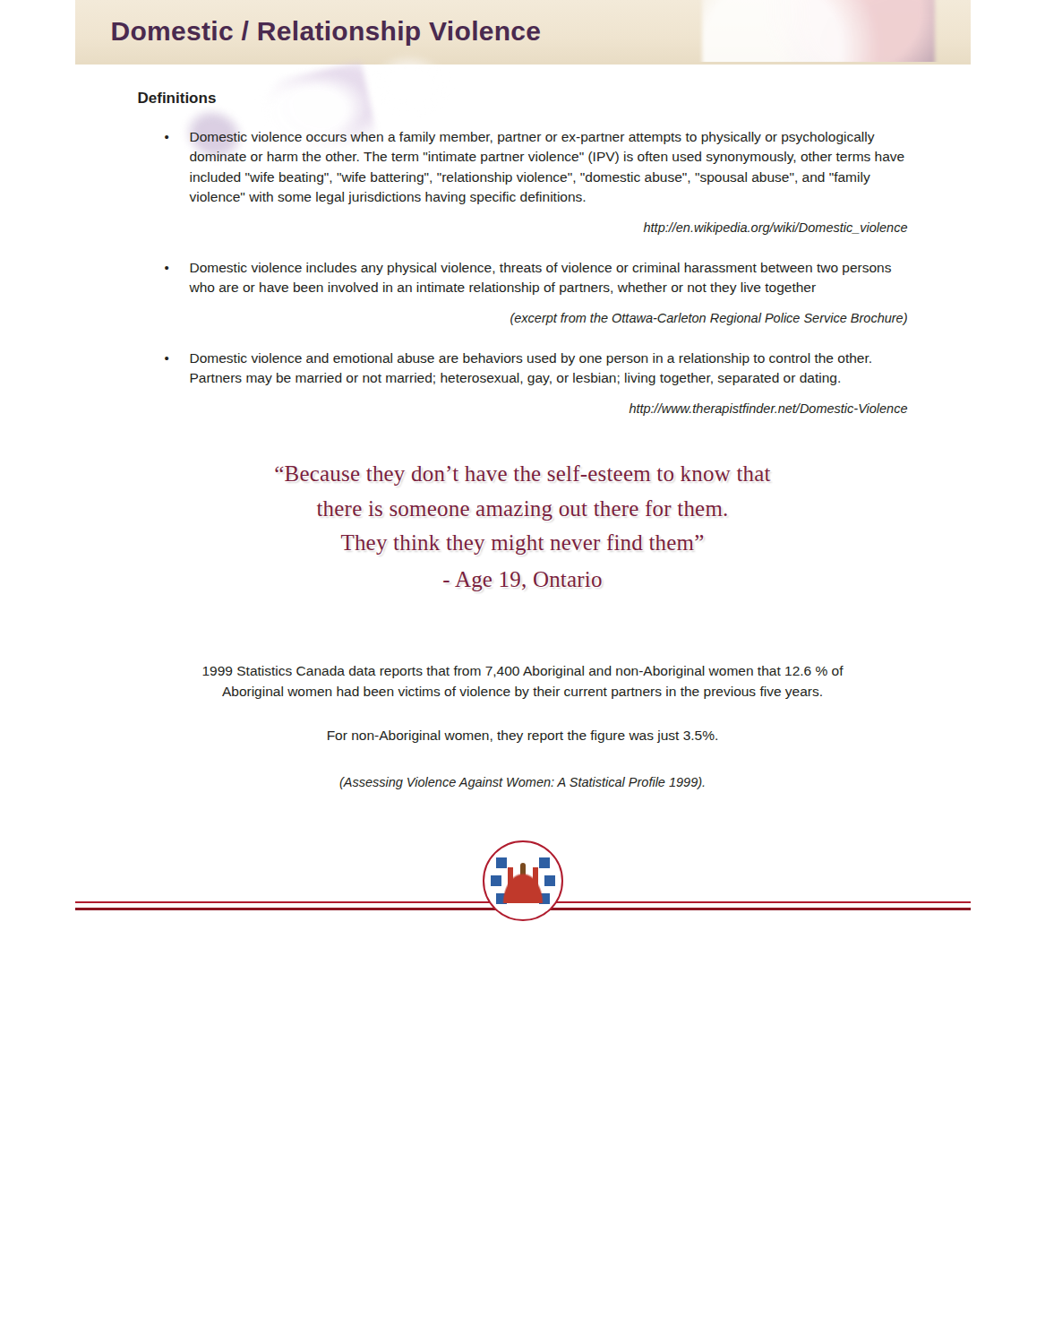Domestic / Relationship Violence
Definitions
Domestic violence occurs when a family member, partner or ex-partner attempts to physically or psychologically dominate or harm the other. The term "intimate partner violence" (IPV) is often used synonymously, other terms have included "wife beating", "wife battering", "relationship violence", "domestic abuse", "spousal abuse", and "family violence" with some legal jurisdictions having specific definitions.
http://en.wikipedia.org/wiki/Domestic_violence
Domestic violence includes any physical violence, threats of violence or criminal harassment between two persons who are or have been involved in an intimate relationship of partners, whether or not they live together
(excerpt from the Ottawa-Carleton Regional Police Service Brochure)
Domestic violence and emotional abuse are behaviors used by one person in a relationship to control the other. Partners may be married or not married; heterosexual, gay, or lesbian; living together, separated or dating.
http://www.therapistfinder.net/Domestic-Violence
“Because they don’t have the self-esteem to know that
there is someone amazing out there for them.
They think they might never find them”
- Age 19, Ontario
1999 Statistics Canada data reports that from 7,400 Aboriginal and non-Aboriginal women that 12.6 % of Aboriginal women had been victims of violence by their current partners in the previous five years.
For non-Aboriginal women, they report the figure was just 3.5%.
(Assessing Violence Against Women: A Statistical Profile 1999).